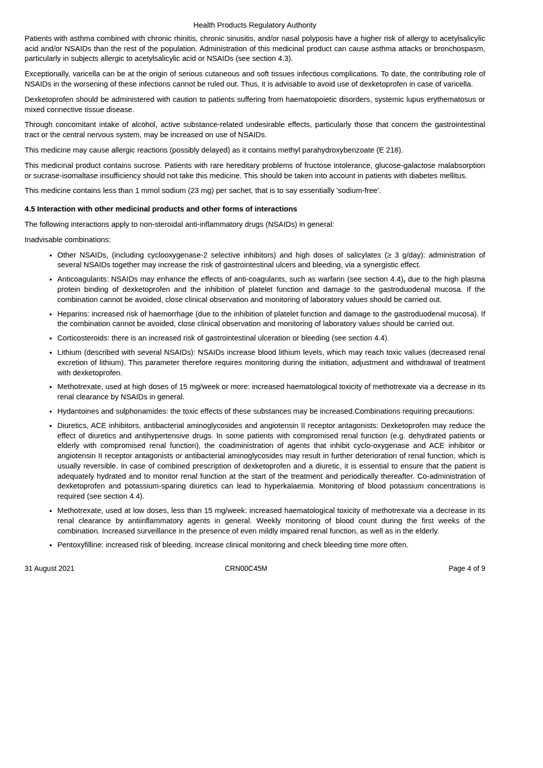Health Products Regulatory Authority
Patients with asthma combined with chronic rhinitis, chronic sinusitis, and/or nasal polyposis have a higher risk of allergy to acetylsalicylic acid and/or NSAIDs than the rest of the population. Administration of this medicinal product can cause asthma attacks or bronchospasm, particularly in subjects allergic to acetylsalicylic acid or NSAIDs (see section 4.3).
Exceptionally, varicella can be at the origin of serious cutaneous and soft tissues infectious complications. To date, the contributing role of NSAIDs in the worsening of these infections cannot be ruled out. Thus, it is advisable to avoid use of dexketoprofen in case of varicella.
Dexketoprofen should be administered with caution to patients suffering from haematopoietic disorders, systemic lupus erythematosus or mixed connective tissue disease.
Through concomitant intake of alcohol, active substance-related undesirable effects, particularly those that concern the gastrointestinal tract or the central nervous system, may be increased on use of NSAIDs.
This medicine may cause allergic reactions (possibly delayed) as it contains methyl parahydroxybenzoate (E 218).
This medicinal product contains sucrose. Patients with rare hereditary problems of fructose intolerance, glucose-galactose malabsorption or sucrase-isomaltase insufficiency should not take this medicine. This should be taken into account in patients with diabetes mellitus.
This medicine contains less than 1 mmol sodium (23 mg) per sachet, that is to say essentially 'sodium-free'.
4.5 Interaction with other medicinal products and other forms of interactions
The following interactions apply to non-steroidal anti-inflammatory drugs (NSAIDs) in general:
Inadvisable combinations:
Other NSAIDs, (including cyclooxygenase-2 selective inhibitors) and high doses of salicylates (≥ 3 g/day): administration of several NSAIDs together may increase the risk of gastrointestinal ulcers and bleeding, via a synergistic effect.
Anticoagulants: NSAIDs may enhance the effects of anti-coagulants, such as warfarin (see section 4.4), due to the high plasma protein binding of dexketoprofen and the inhibition of platelet function and damage to the gastroduodenal mucosa. If the combination cannot be avoided, close clinical observation and monitoring of laboratory values should be carried out.
Heparins: increased risk of haemorrhage (due to the inhibition of platelet function and damage to the gastroduodenal mucosa). If the combination cannot be avoided, close clinical observation and monitoring of laboratory values should be carried out.
Corticosteroids: there is an increased risk of gastrointestinal ulceration or bleeding (see section 4.4).
Lithium (described with several NSAIDs): NSAIDs increase blood lithium levels, which may reach toxic values (decreased renal excretion of lithium). This parameter therefore requires monitoring during the initiation, adjustment and withdrawal of treatment with dexketoprofen.
Methotrexate, used at high doses of 15 mg/week or more: increased haematological toxicity of methotrexate via a decrease in its renal clearance by NSAIDs in general.
Hydantoines and sulphonamides: the toxic effects of these substances may be increased.Combinations requiring precautions:
Diuretics, ACE inhibitors, antibacterial aminoglycosides and angiotensin II receptor antagonists: Dexketoprofen may reduce the effect of diuretics and antihypertensive drugs. In some patients with compromised renal function (e.g. dehydrated patients or elderly with compromised renal function), the coadministration of agents that inhibit cyclo-oxygenase and ACE inhibitor or angiotensin II receptor antagonists or antibacterial aminoglycosides may result in further deterioration of renal function, which is usually reversible. In case of combined prescription of dexketoprofen and a diuretic, it is essential to ensure that the patient is adequately hydrated and to monitor renal function at the start of the treatment and periodically thereafter. Co-administration of dexketoprofen and potassium-sparing diuretics can lead to hyperkalaemia. Monitoring of blood potassium concentrations is required (see section 4.4).
Methotrexate, used at low doses, less than 15 mg/week: increased haematological toxicity of methotrexate via a decrease in its renal clearance by antiinflammatory agents in general. Weekly monitoring of blood count during the first weeks of the combination. Increased surveillance in the presence of even mildly impaired renal function, as well as in the elderly.
Pentoxyfilline: increased risk of bleeding. Increase clinical monitoring and check bleeding time more often.
31 August 2021 CRN00C45M Page 4 of 9